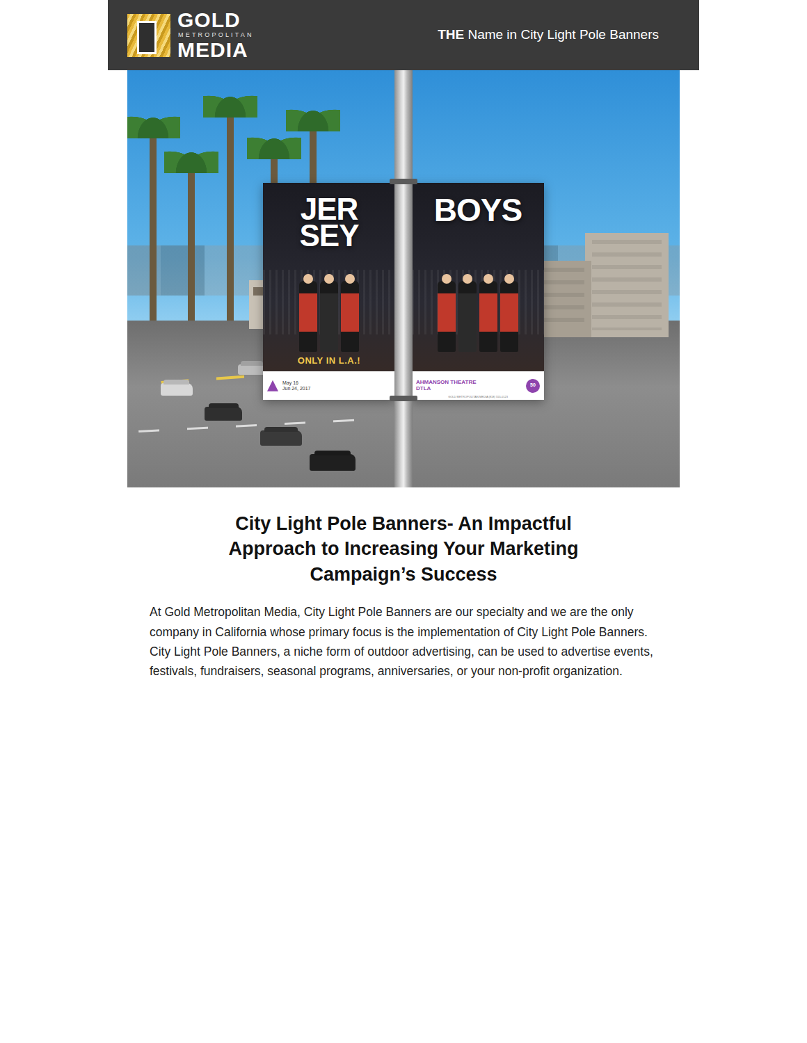GOLD METROPOLITAN MEDIA
THE Name in City Light Pole Banners
JER
SEY
BOYS
JER
SEY
ONLY IN L.A.!
May 16
Jun 24, 2017
BOYS
AHMANSON THEATRE
DTLA
50
GOLD METROPOLITAN MEDIA (818) 555-0123
City Light Pole Banners- An Impactful
Approach to Increasing Your Marketing
Campaign’s Success
At Gold Metropolitan Media, City Light Pole Banners are our specialty and we are the only company in California whose primary focus is the implementation of City Light Pole Banners. City Light Pole Banners, a niche form of outdoor advertising, can be used to advertise events, festivals, fundraisers, seasonal programs, anniversaries, or your non-profit organization.